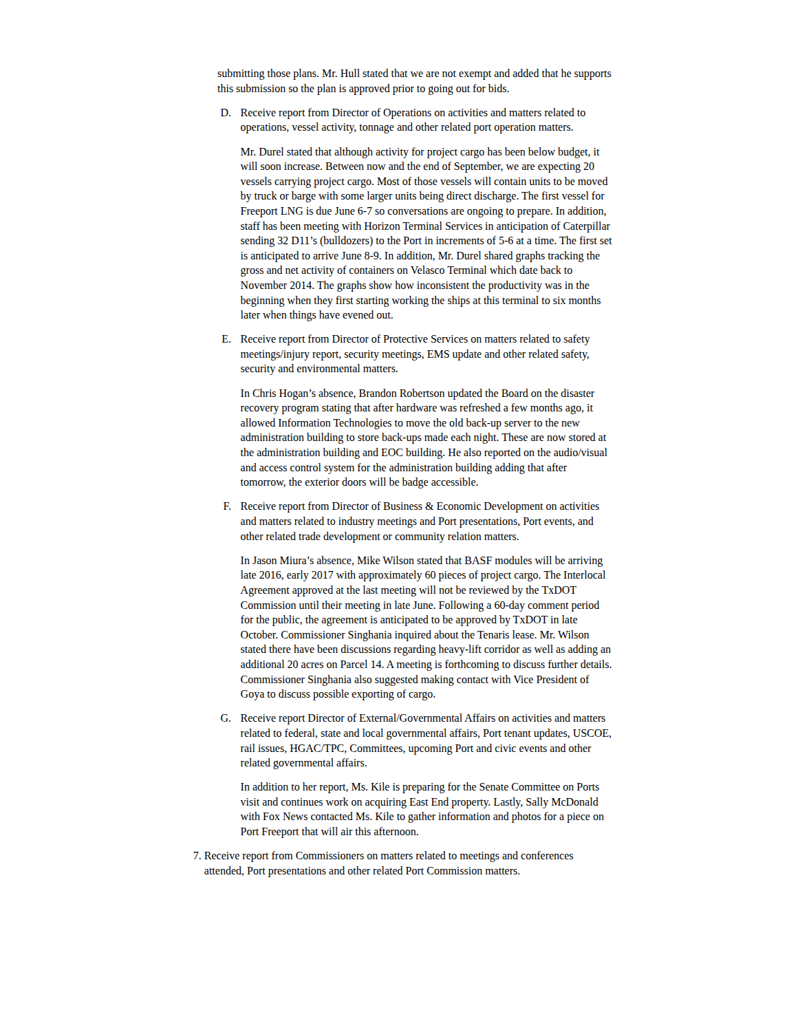submitting those plans. Mr. Hull stated that we are not exempt and added that he supports this submission so the plan is approved prior to going out for bids.
Receive report from Director of Operations on activities and matters related to operations, vessel activity, tonnage and other related port operation matters.
Mr. Durel stated that although activity for project cargo has been below budget, it will soon increase. Between now and the end of September, we are expecting 20 vessels carrying project cargo. Most of those vessels will contain units to be moved by truck or barge with some larger units being direct discharge. The first vessel for Freeport LNG is due June 6-7 so conversations are ongoing to prepare. In addition, staff has been meeting with Horizon Terminal Services in anticipation of Caterpillar sending 32 D11’s (bulldozers) to the Port in increments of 5-6 at a time. The first set is anticipated to arrive June 8-9. In addition, Mr. Durel shared graphs tracking the gross and net activity of containers on Velasco Terminal which date back to November 2014. The graphs show how inconsistent the productivity was in the beginning when they first starting working the ships at this terminal to six months later when things have evened out.
Receive report from Director of Protective Services on matters related to safety meetings/injury report, security meetings, EMS update and other related safety, security and environmental matters.
In Chris Hogan’s absence, Brandon Robertson updated the Board on the disaster recovery program stating that after hardware was refreshed a few months ago, it allowed Information Technologies to move the old back-up server to the new administration building to store back-ups made each night. These are now stored at the administration building and EOC building. He also reported on the audio/visual and access control system for the administration building adding that after tomorrow, the exterior doors will be badge accessible.
Receive report from Director of Business & Economic Development on activities and matters related to industry meetings and Port presentations, Port events, and other related trade development or community relation matters.
In Jason Miura’s absence, Mike Wilson stated that BASF modules will be arriving late 2016, early 2017 with approximately 60 pieces of project cargo. The Interlocal Agreement approved at the last meeting will not be reviewed by the TxDOT Commission until their meeting in late June. Following a 60-day comment period for the public, the agreement is anticipated to be approved by TxDOT in late October. Commissioner Singhania inquired about the Tenaris lease. Mr. Wilson stated there have been discussions regarding heavy-lift corridor as well as adding an additional 20 acres on Parcel 14. A meeting is forthcoming to discuss further details. Commissioner Singhania also suggested making contact with Vice President of Goya to discuss possible exporting of cargo.
Receive report Director of External/Governmental Affairs on activities and matters related to federal, state and local governmental affairs, Port tenant updates, USCOE, rail issues, HGAC/TPC, Committees, upcoming Port and civic events and other related governmental affairs.
In addition to her report, Ms. Kile is preparing for the Senate Committee on Ports visit and continues work on acquiring East End property. Lastly, Sally McDonald with Fox News contacted Ms. Kile to gather information and photos for a piece on Port Freeport that will air this afternoon.
Receive report from Commissioners on matters related to meetings and conferences attended, Port presentations and other related Port Commission matters.